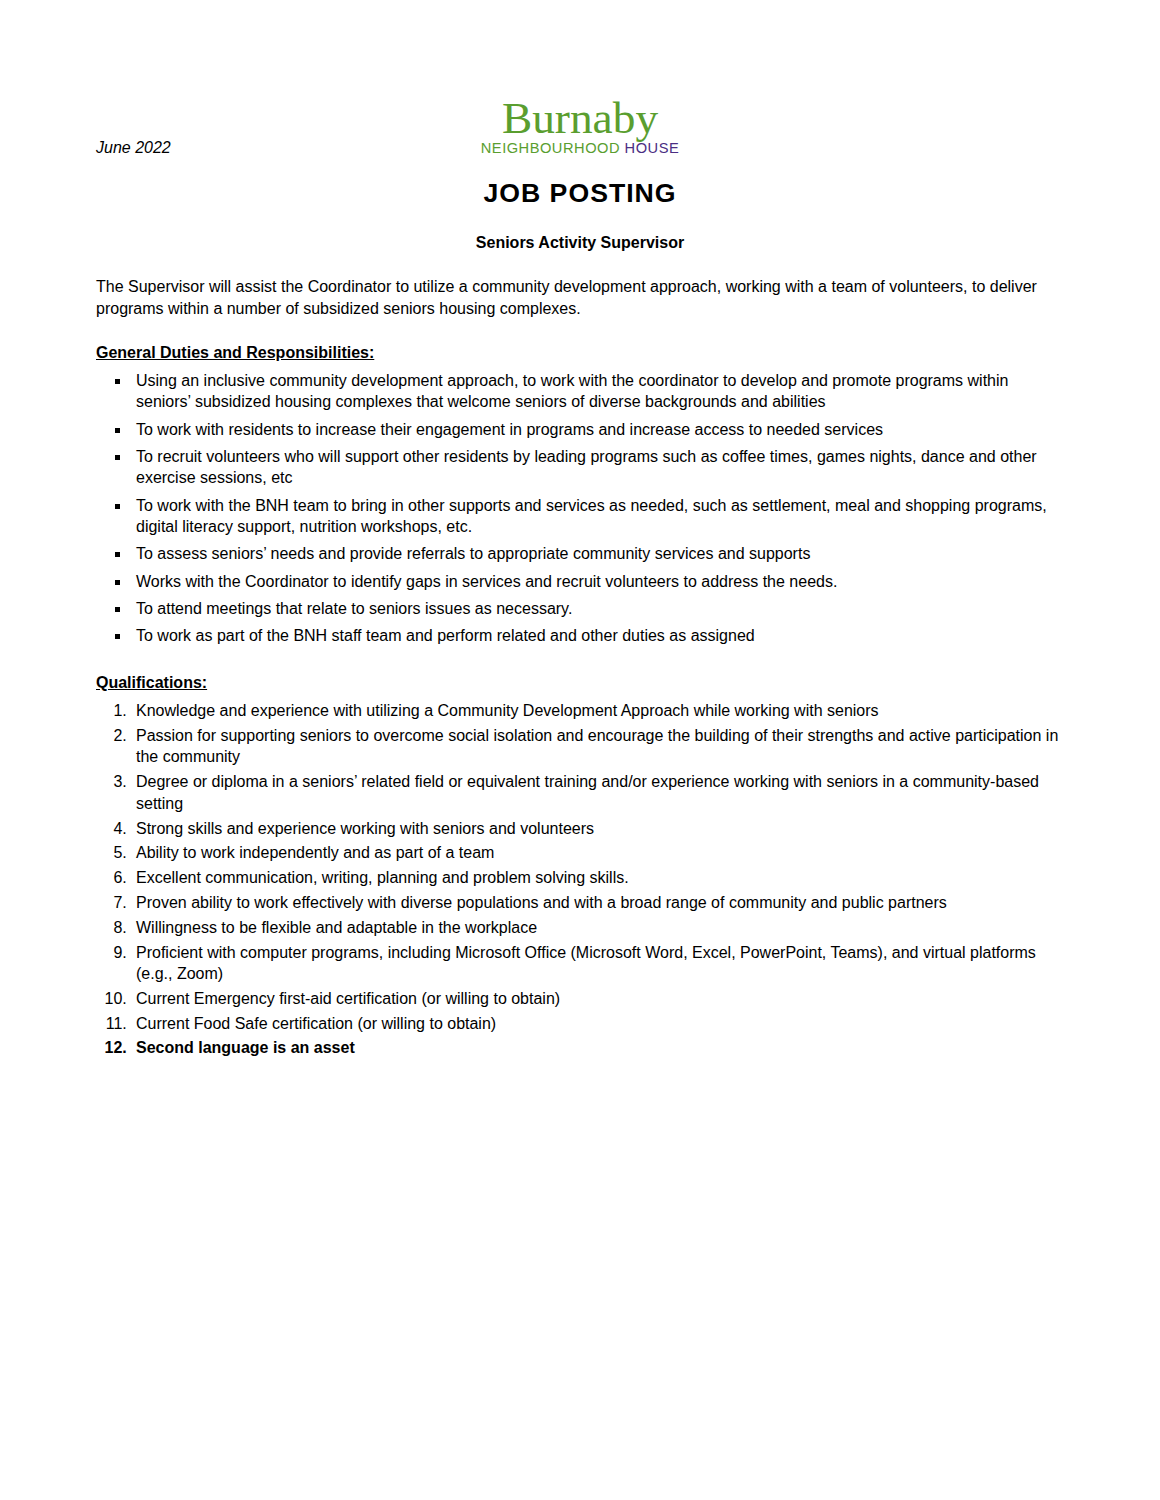Burnaby NEIGHBOURHOOD HOUSE
June 2022
JOB POSTING
Seniors Activity Supervisor
The Supervisor will assist the Coordinator to utilize a community development approach, working with a team of volunteers, to deliver programs within a number of subsidized seniors housing complexes.
General Duties and Responsibilities:
Using an inclusive community development approach, to work with the coordinator to develop and promote programs within seniors’ subsidized housing complexes that welcome seniors of diverse backgrounds and abilities
To work with residents to increase their engagement in programs and increase access to needed services
To recruit volunteers who will support other residents by leading programs such as coffee times, games nights, dance and other exercise sessions, etc
To work with the BNH team to bring in other supports and services as needed, such as settlement, meal and shopping programs, digital literacy support, nutrition workshops, etc.
To assess seniors’ needs and provide referrals to appropriate community services and supports
Works with the Coordinator to identify gaps in services and recruit volunteers to address the needs.
To attend meetings that relate to seniors issues as necessary.
To work as part of the BNH staff team and perform related and other duties as assigned
Qualifications:
Knowledge and experience with utilizing a Community Development Approach while working with seniors
Passion for supporting seniors to overcome social isolation and encourage the building of their strengths and active participation in the community
Degree or diploma in a seniors’ related field or equivalent training and/or experience working with seniors in a community-based setting
Strong skills and experience working with seniors and volunteers
Ability to work independently and as part of a team
Excellent communication, writing, planning and problem solving skills.
Proven ability to work effectively with diverse populations and with a broad range of community and public partners
Willingness to be flexible and adaptable in the workplace
Proficient with computer programs, including Microsoft Office (Microsoft Word, Excel, PowerPoint, Teams), and virtual platforms (e.g., Zoom)
Current Emergency first-aid certification (or willing to obtain)
Current Food Safe certification (or willing to obtain)
Second language is an asset